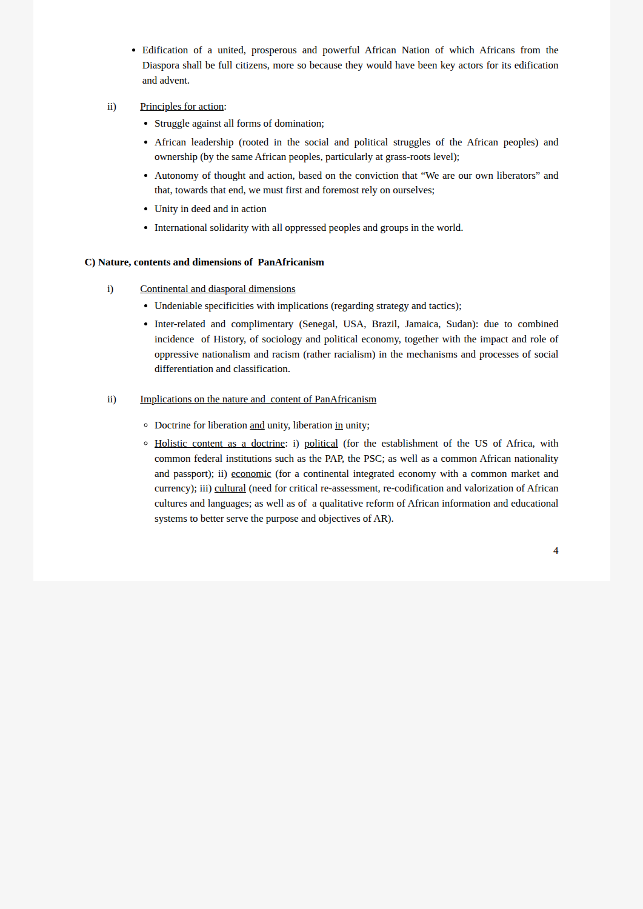Edification of a united, prosperous and powerful African Nation of which Africans from the Diaspora shall be full citizens, more so because they would have been key actors for its edification and advent.
ii)
Principles for action:
Struggle against all forms of domination;
African leadership (rooted in the social and political struggles of the African peoples) and ownership (by the same African peoples, particularly at grass-roots level);
Autonomy of thought and action, based on the conviction that “We are our own liberators” and that, towards that end, we must first and foremost rely on ourselves;
Unity in deed and in action
International solidarity with all oppressed peoples and groups in the world.
C) Nature, contents and dimensions of PanAfricanism
i)
Continental and diasporal dimensions
Undeniable specificities with implications (regarding strategy and tactics);
Inter-related and complimentary (Senegal, USA, Brazil, Jamaica, Sudan): due to combined incidence of History, of sociology and political economy, together with the impact and role of oppressive nationalism and racism (rather racialism) in the mechanisms and processes of social differentiation and classification.
ii)
Implications on the nature and content of PanAfricanism
Doctrine for liberation and unity, liberation in unity;
Holistic content as a doctrine: i) political (for the establishment of the US of Africa, with common federal institutions such as the PAP, the PSC; as well as a common African nationality and passport); ii) economic (for a continental integrated economy with a common market and currency); iii) cultural (need for critical re-assessment, re-codification and valorization of African cultures and languages; as well as of a qualitative reform of African information and educational systems to better serve the purpose and objectives of AR).
4